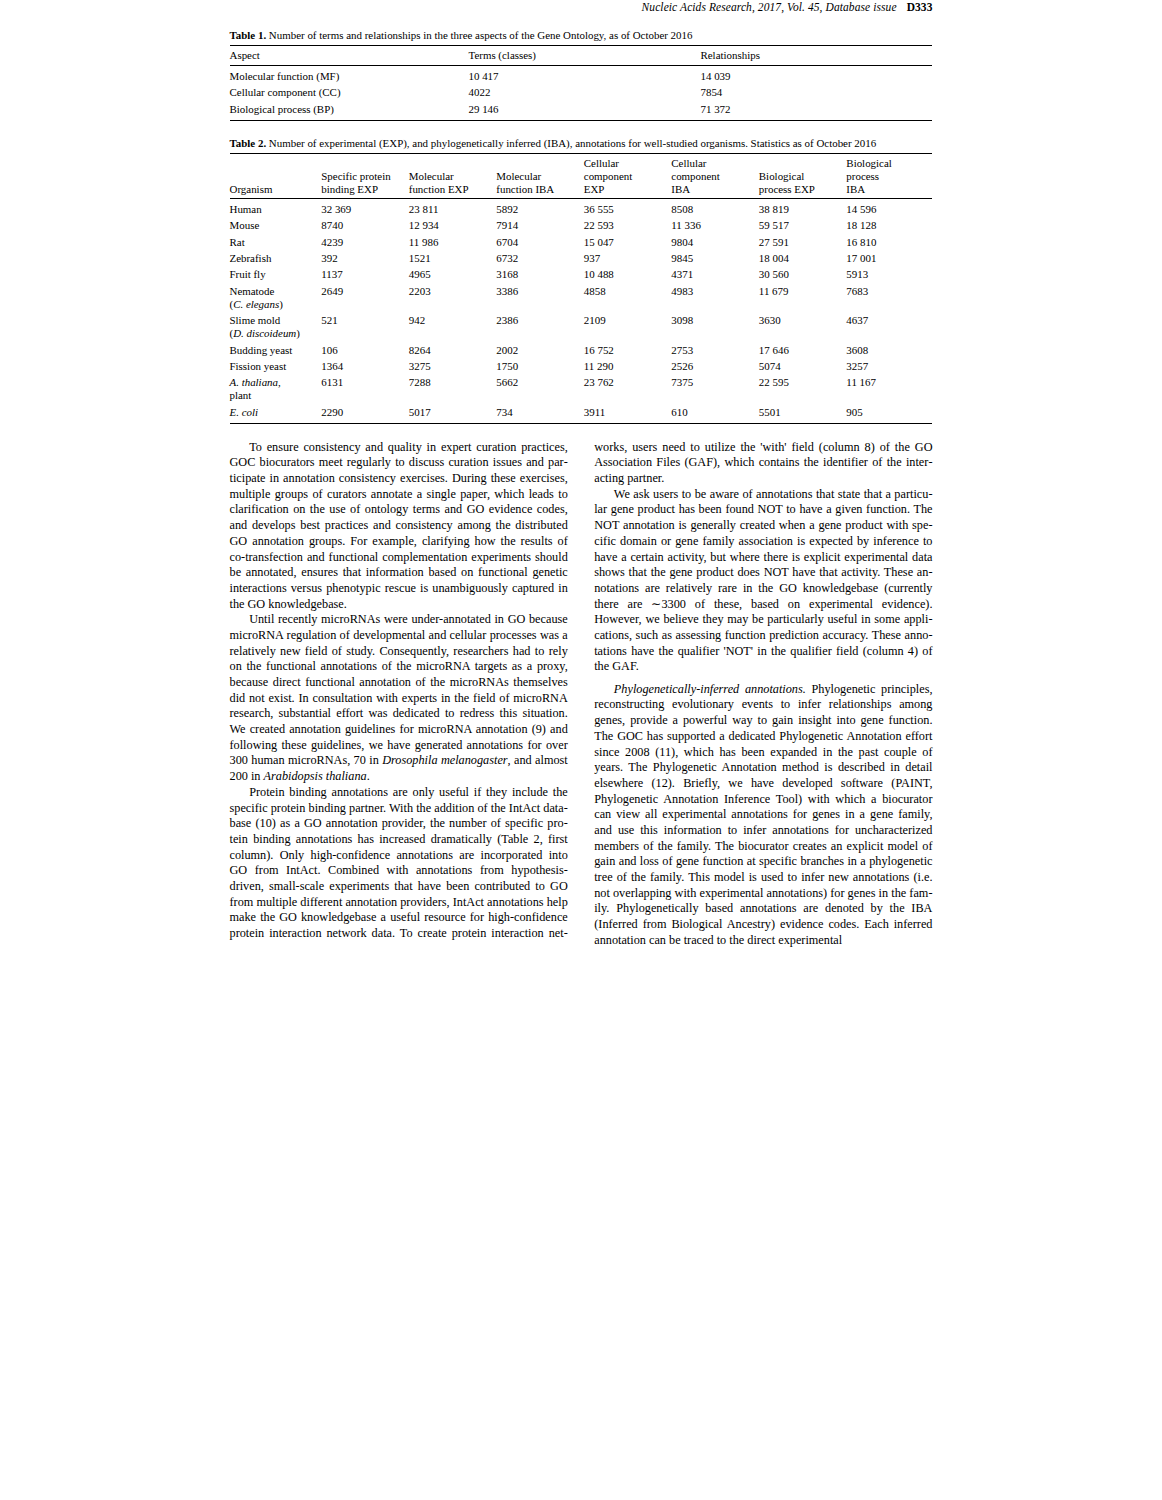Nucleic Acids Research, 2017, Vol. 45, Database issue D333
Table 1. Number of terms and relationships in the three aspects of the Gene Ontology, as of October 2016
| Aspect | Terms (classes) | Relationships |
| --- | --- | --- |
| Molecular function (MF) | 10 417 | 14 039 |
| Cellular component (CC) | 4022 | 7854 |
| Biological process (BP) | 29 146 | 71 372 |
Table 2. Number of experimental (EXP), and phylogenetically inferred (IBA), annotations for well-studied organisms. Statistics as of October 2016
| Organism | Specific protein binding EXP | Molecular function EXP | Molecular function IBA | Cellular component EXP | Cellular component IBA | Biological process EXP | Biological process IBA |
| --- | --- | --- | --- | --- | --- | --- | --- |
| Human | 32 369 | 23 811 | 5892 | 36 555 | 8508 | 38 819 | 14 596 |
| Mouse | 8740 | 12 934 | 7914 | 22 593 | 11 336 | 59 517 | 18 128 |
| Rat | 4239 | 11 986 | 6704 | 15 047 | 9804 | 27 591 | 16 810 |
| Zebrafish | 392 | 1521 | 6732 | 937 | 9845 | 18 004 | 17 001 |
| Fruit fly | 1137 | 4965 | 3168 | 10 488 | 4371 | 30 560 | 5913 |
| Nematode ( C. elegans ) | 2649 | 2203 | 3386 | 4858 | 4983 | 11 679 | 7683 |
| Slime mold ( D. discoideum ) | 521 | 942 | 2386 | 2109 | 3098 | 3630 | 4637 |
| Budding yeast | 106 | 8264 | 2002 | 16 752 | 2753 | 17 646 | 3608 |
| Fission yeast | 1364 | 3275 | 1750 | 11 290 | 2526 | 5074 | 3257 |
| A. thaliana , plant | 6131 | 7288 | 5662 | 23 762 | 7375 | 22 595 | 11 167 |
| E. coli | 2290 | 5017 | 734 | 3911 | 610 | 5501 | 905 |
To ensure consistency and quality in expert curation practices, GOC biocurators meet regularly to discuss curation issues and participate in annotation consistency exercises. During these exercises, multiple groups of curators annotate a single paper, which leads to clarification on the use of ontology terms and GO evidence codes, and develops best practices and consistency among the distributed GO annotation groups. For example, clarifying how the results of co-transfection and functional complementation experiments should be annotated, ensures that information based on functional genetic interactions versus phenotypic rescue is unambiguously captured in the GO knowledgebase.
Until recently microRNAs were under-annotated in GO because microRNA regulation of developmental and cellular processes was a relatively new field of study. Consequently, researchers had to rely on the functional annotations of the microRNA targets as a proxy, because direct functional annotation of the microRNAs themselves did not exist. In consultation with experts in the field of microRNA research, substantial effort was dedicated to redress this situation. We created annotation guidelines for microRNA annotation (9) and following these guidelines, we have generated annotations for over 300 human microRNAs, 70 in Drosophila melanogaster, and almost 200 in Arabidopsis thaliana.
Protein binding annotations are only useful if they include the specific protein binding partner. With the addition of the IntAct database (10) as a GO annotation provider, the number of specific protein binding annotations has increased dramatically (Table 2, first column). Only high-confidence annotations are incorporated into GO from IntAct. Combined with annotations from hypothesis-driven, small-scale experiments that have been contributed to GO from multiple different annotation providers, IntAct annotations help make the GO knowledgebase a useful resource for high-confidence protein interaction network data. To create protein interaction networks, users need to utilize the 'with' field (column 8) of the GO Association Files (GAF), which contains the identifier of the interacting partner.
We ask users to be aware of annotations that state that a particular gene product has been found NOT to have a given function. The NOT annotation is generally created when a gene product with specific domain or gene family association is expected by inference to have a certain activity, but where there is explicit experimental data shows that the gene product does NOT have that activity. These annotations are relatively rare in the GO knowledgebase (currently there are ∼3300 of these, based on experimental evidence). However, we believe they may be particularly useful in some applications, such as assessing function prediction accuracy. These annotations have the qualifier 'NOT' in the qualifier field (column 4) of the GAF.
Phylogenetically-inferred annotations. Phylogenetic principles, reconstructing evolutionary events to infer relationships among genes, provide a powerful way to gain insight into gene function. The GOC has supported a dedicated Phylogenetic Annotation effort since 2008 (11), which has been expanded in the past couple of years. The Phylogenetic Annotation method is described in detail elsewhere (12). Briefly, we have developed software (PAINT, Phylogenetic Annotation Inference Tool) with which a biocurator can view all experimental annotations for genes in a gene family, and use this information to infer annotations for uncharacterized members of the family. The biocurator creates an explicit model of gain and loss of gene function at specific branches in a phylogenetic tree of the family. This model is used to infer new annotations (i.e. not overlapping with experimental annotations) for genes in the family. Phylogenetically based annotations are denoted by the IBA (Inferred from Biological Ancestry) evidence codes. Each inferred annotation can be traced to the direct experimental